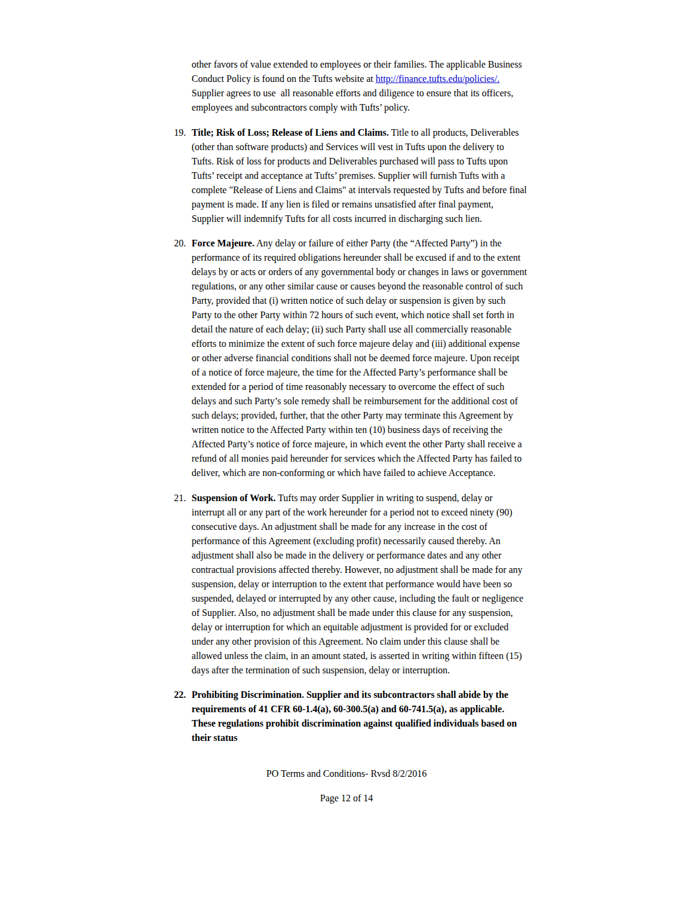other favors of value extended to employees or their families. The applicable Business Conduct Policy is found on the Tufts website at http://finance.tufts.edu/policies/. Supplier agrees to use all reasonable efforts and diligence to ensure that its officers, employees and subcontractors comply with Tufts’ policy.
Title; Risk of Loss; Release of Liens and Claims. Title to all products, Deliverables (other than software products) and Services will vest in Tufts upon the delivery to Tufts. Risk of loss for products and Deliverables purchased will pass to Tufts upon Tufts’ receipt and acceptance at Tufts’ premises. Supplier will furnish Tufts with a complete "Release of Liens and Claims" at intervals requested by Tufts and before final payment is made. If any lien is filed or remains unsatisfied after final payment, Supplier will indemnify Tufts for all costs incurred in discharging such lien.
Force Majeure. Any delay or failure of either Party (the “Affected Party”) in the performance of its required obligations hereunder shall be excused if and to the extent delays by or acts or orders of any governmental body or changes in laws or government regulations, or any other similar cause or causes beyond the reasonable control of such Party, provided that (i) written notice of such delay or suspension is given by such Party to the other Party within 72 hours of such event, which notice shall set forth in detail the nature of each delay; (ii) such Party shall use all commercially reasonable efforts to minimize the extent of such force majeure delay and (iii) additional expense or other adverse financial conditions shall not be deemed force majeure. Upon receipt of a notice of force majeure, the time for the Affected Party’s performance shall be extended for a period of time reasonably necessary to overcome the effect of such delays and such Party’s sole remedy shall be reimbursement for the additional cost of such delays; provided, further, that the other Party may terminate this Agreement by written notice to the Affected Party within ten (10) business days of receiving the Affected Party’s notice of force majeure, in which event the other Party shall receive a refund of all monies paid hereunder for services which the Affected Party has failed to deliver, which are non-conforming or which have failed to achieve Acceptance.
Suspension of Work. Tufts may order Supplier in writing to suspend, delay or interrupt all or any part of the work hereunder for a period not to exceed ninety (90) consecutive days. An adjustment shall be made for any increase in the cost of performance of this Agreement (excluding profit) necessarily caused thereby. An adjustment shall also be made in the delivery or performance dates and any other contractual provisions affected thereby. However, no adjustment shall be made for any suspension, delay or interruption to the extent that performance would have been so suspended, delayed or interrupted by any other cause, including the fault or negligence of Supplier. Also, no adjustment shall be made under this clause for any suspension, delay or interruption for which an equitable adjustment is provided for or excluded under any other provision of this Agreement. No claim under this clause shall be allowed unless the claim, in an amount stated, is asserted in writing within fifteen (15) days after the termination of such suspension, delay or interruption.
Prohibiting Discrimination. Supplier and its subcontractors shall abide by the requirements of 41 CFR 60-1.4(a), 60-300.5(a) and 60-741.5(a), as applicable. These regulations prohibit discrimination against qualified individuals based on their status
PO Terms and Conditions- Rvsd 8/2/2016
Page 12 of 14